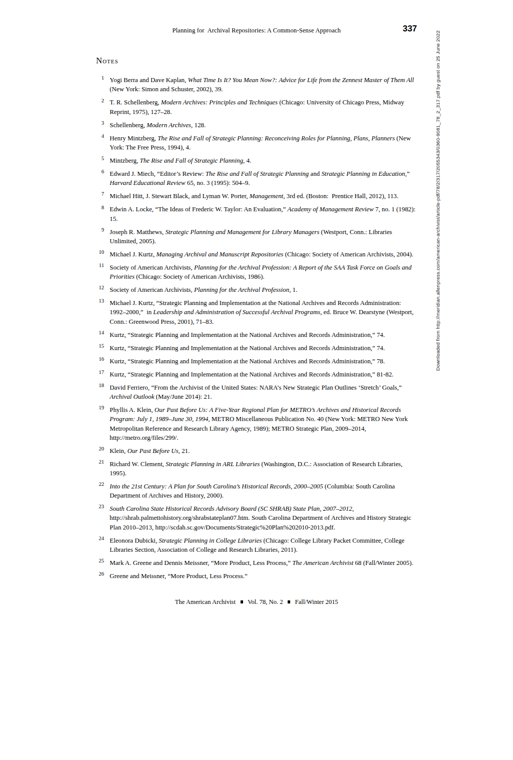Downloaded from http://meridian.allenpress.com/american-archivist/article-pdf/78/2/317/2055343/0360-9081_78_2_317.pdf by guest on 25 June 2022
Planning for Archival Repositories: A Common-Sense Approach 337
Notes
Yogi Berra and Dave Kaplan, What Time Is It? You Mean Now?: Advice for Life from the Zennest Master of Them All (New York: Simon and Schuster, 2002), 39.
T. R. Schellenberg, Modern Archives: Principles and Techniques (Chicago: University of Chicago Press, Midway Reprint, 1975), 127–28.
Schellenberg, Modern Archives, 128.
Henry Mintzberg, The Rise and Fall of Strategic Planning: Reconceiving Roles for Planning, Plans, Planners (New York: The Free Press, 1994), 4.
Mintzberg, The Rise and Fall of Strategic Planning, 4.
Edward J. Miech, “Editor’s Review: The Rise and Fall of Strategic Planning and Strategic Planning in Education,” Harvard Educational Review 65, no. 3 (1995): 504–9.
Michael Hitt, J. Stewart Black, and Lyman W. Porter, Management, 3rd ed. (Boston: Prentice Hall, 2012), 113.
Edwin A. Locke, “The Ideas of Frederic W. Taylor: An Evaluation,” Academy of Management Review 7, no. 1 (1982): 15.
Joseph R. Matthews, Strategic Planning and Management for Library Managers (Westport, Conn.: Libraries Unlimited, 2005).
Michael J. Kurtz, Managing Archival and Manuscript Repositories (Chicago: Society of American Archivists, 2004).
Society of American Archivists, Planning for the Archival Profession: A Report of the SAA Task Force on Goals and Priorities (Chicago: Society of American Archivists, 1986).
Society of American Archivists, Planning for the Archival Profession, 1.
Michael J. Kurtz, “Strategic Planning and Implementation at the National Archives and Records Administration: 1992–2000,” in Leadership and Administration of Successful Archival Programs, ed. Bruce W. Dearstyne (Westport, Conn.: Greenwood Press, 2001), 71–83.
Kurtz, “Strategic Planning and Implementation at the National Archives and Records Administration,” 74.
Kurtz, “Strategic Planning and Implementation at the National Archives and Records Administration,” 74.
Kurtz, “Strategic Planning and Implementation at the National Archives and Records Administration,” 78.
Kurtz, “Strategic Planning and Implementation at the National Archives and Records Administration,” 81-82.
David Ferriero, “From the Archivist of the United States: NARA’s New Strategic Plan Outlines ‘Stretch’ Goals,” Archival Outlook (May/June 2014): 21.
Phyllis A. Klein, Our Past Before Us: A Five-Year Regional Plan for METRO’s Archives and Historical Records Program: July 1, 1989–June 30, 1994, METRO Miscellaneous Publication No. 40 (New York: METRO New York Metropolitan Reference and Research Library Agency, 1989); METRO Strategic Plan, 2009–2014, http://metro.org/files/299/.
Klein, Our Past Before Us, 21.
Richard W. Clement, Strategic Planning in ARL Libraries (Washington, D.C.: Association of Research Libraries, 1995).
Into the 21st Century: A Plan for South Carolina’s Historical Records, 2000–2005 (Columbia: South Carolina Department of Archives and History, 2000).
South Carolina State Historical Records Advisory Board (SC SHRAB) State Plan, 2007–2012, http://shrab.palmettohistory.org/shrabstateplan07.htm. South Carolina Department of Archives and History Strategic Plan 2010–2013, http://scdah.sc.gov/Documents/Strategic%20Plan%202010-2013.pdf.
Eleonora Dubicki, Strategic Planning in College Libraries (Chicago: College Library Packet Committee, College Libraries Section, Association of College and Research Libraries, 2011).
Mark A. Greene and Dennis Meissner, “More Product, Less Process,” The American Archivist 68 (Fall/Winter 2005).
Greene and Meissner, “More Product, Less Process.”
The American Archivist Vol. 78, No. 2 Fall/Winter 2015